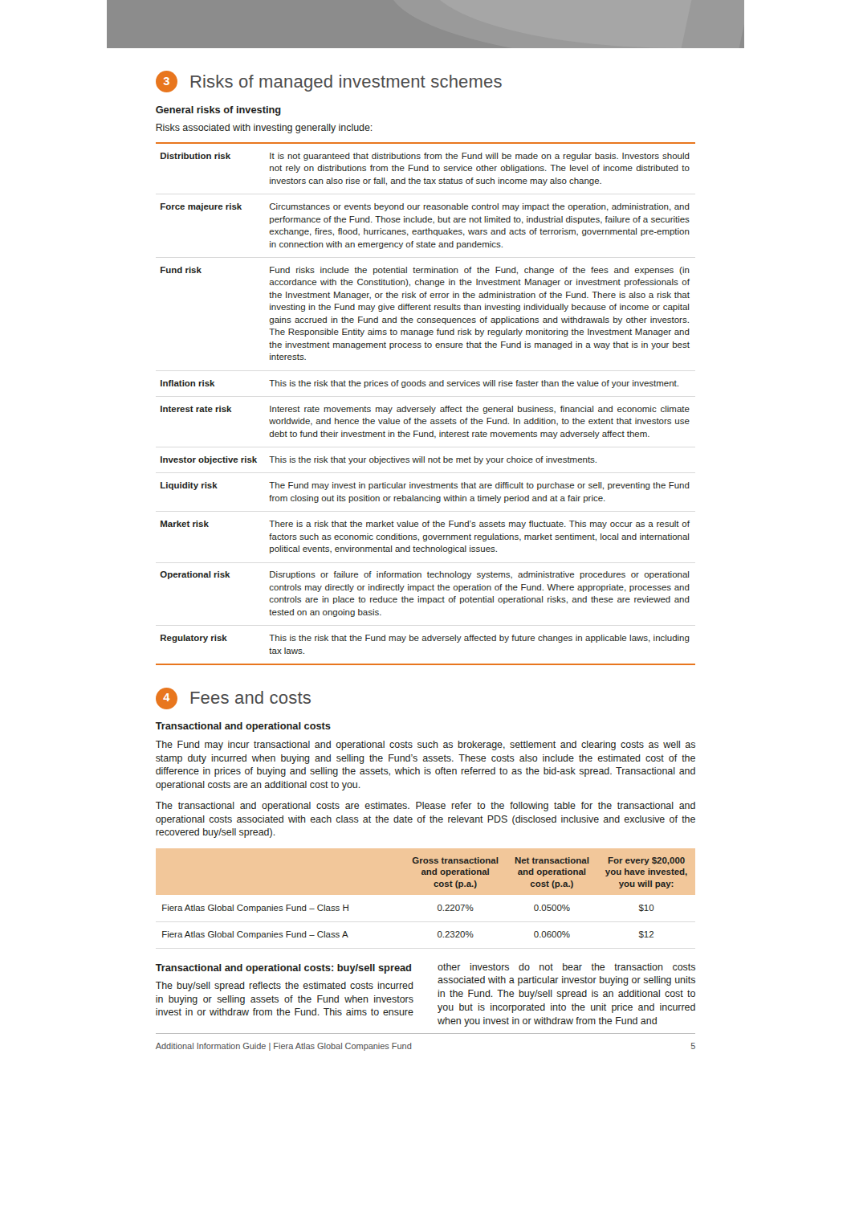3
Risks of managed investment schemes
General risks of investing
Risks associated with investing generally include:
| Distribution risk | It is not guaranteed that distributions from the Fund will be made on a regular basis. Investors should not rely on distributions from the Fund to service other obligations. The level of income distributed to investors can also rise or fall, and the tax status of such income may also change. |
| Force majeure risk | Circumstances or events beyond our reasonable control may impact the operation, administration, and performance of the Fund. Those include, but are not limited to, industrial disputes, failure of a securities exchange, fires, flood, hurricanes, earthquakes, wars and acts of terrorism, governmental pre-emption in connection with an emergency of state and pandemics. |
| Fund risk | Fund risks include the potential termination of the Fund, change of the fees and expenses (in accordance with the Constitution), change in the Investment Manager or investment professionals of the Investment Manager, or the risk of error in the administration of the Fund. There is also a risk that investing in the Fund may give different results than investing individually because of income or capital gains accrued in the Fund and the consequences of applications and withdrawals by other investors. The Responsible Entity aims to manage fund risk by regularly monitoring the Investment Manager and the investment management process to ensure that the Fund is managed in a way that is in your best interests. |
| Inflation risk | This is the risk that the prices of goods and services will rise faster than the value of your investment. |
| Interest rate risk | Interest rate movements may adversely affect the general business, financial and economic climate worldwide, and hence the value of the assets of the Fund. In addition, to the extent that investors use debt to fund their investment in the Fund, interest rate movements may adversely affect them. |
| Investor objective risk | This is the risk that your objectives will not be met by your choice of investments. |
| Liquidity risk | The Fund may invest in particular investments that are difficult to purchase or sell, preventing the Fund from closing out its position or rebalancing within a timely period and at a fair price. |
| Market risk | There is a risk that the market value of the Fund’s assets may fluctuate. This may occur as a result of factors such as economic conditions, government regulations, market sentiment, local and international political events, environmental and technological issues. |
| Operational risk | Disruptions or failure of information technology systems, administrative procedures or operational controls may directly or indirectly impact the operation of the Fund. Where appropriate, processes and controls are in place to reduce the impact of potential operational risks, and these are reviewed and tested on an ongoing basis. |
| Regulatory risk | This is the risk that the Fund may be adversely affected by future changes in applicable laws, including tax laws. |
4
Fees and costs
Transactional and operational costs
The Fund may incur transactional and operational costs such as brokerage, settlement and clearing costs as well as stamp duty incurred when buying and selling the Fund’s assets. These costs also include the estimated cost of the difference in prices of buying and selling the assets, which is often referred to as the bid-ask spread. Transactional and operational costs are an additional cost to you.
The transactional and operational costs are estimates. Please refer to the following table for the transactional and operational costs associated with each class at the date of the relevant PDS (disclosed inclusive and exclusive of the recovered buy/sell spread).
| | Gross transactional and operational cost (p.a.) | Net transactional and operational cost (p.a.) | For every $20,000 you have invested, you will pay: |
| --- | --- | --- | --- |
| Fiera Atlas Global Companies Fund – Class H | 0.2207% | 0.0500% | $10 |
| Fiera Atlas Global Companies Fund – Class A | 0.2320% | 0.0600% | $12 |
Transactional and operational costs: buy/sell spread
The buy/sell spread reflects the estimated costs incurred in buying or selling assets of the Fund when investors invest in or withdraw from the Fund. This aims to ensure other investors do not bear the transaction costs associated with a particular investor buying or selling units in the Fund. The buy/sell spread is an additional cost to you but is incorporated into the unit price and incurred when you invest in or withdraw from the Fund and
Additional Information Guide | Fiera Atlas Global Companies Fund
5